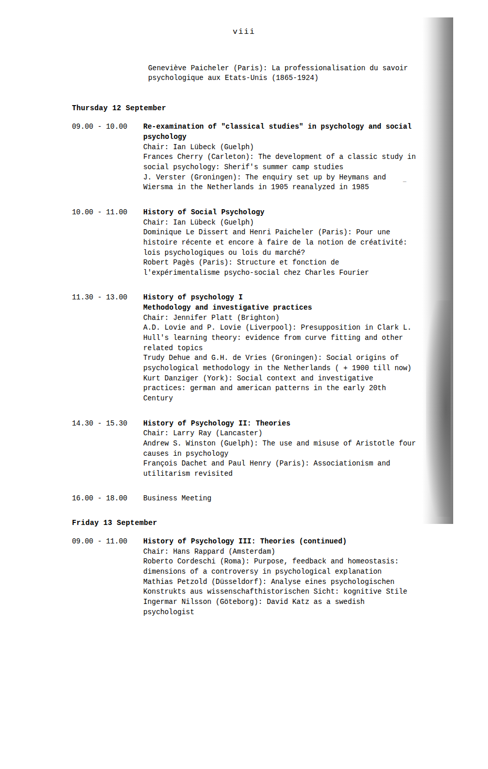viii
Geneviève Paicheler (Paris): La professionalisation du savoir psychologique aux Etats-Unis (1865-1924)
Thursday 12 September
09.00 - 10.00
Re-examination of "classical studies" in psychology and social psychology
Chair: Ian Lübeck (Guelph)
Frances Cherry (Carleton): The development of a classic study in social psychology: Sherif's summer camp studies
J. Verster (Groningen): The enquiry set up by Heymans and Wiersma in the Netherlands in 1905 reanalyzed in 1985
10.00 - 11.00
History of Social Psychology
Chair: Ian Lübeck (Guelph)
Dominique Le Dissert and Henri Paicheler (Paris): Pour une histoire récente et encore à faire de la notion de créativité: lois psychologiques ou lois du marché?
Robert Pagès (Paris): Structure et fonction de l'expérimentalisme psycho-social chez Charles Fourier
11.30 - 13.00
History of psychology I
Methodology and investigative practices
Chair: Jennifer Platt (Brighton)
A.D. Lovie and P. Lovie (Liverpool): Presupposition in Clark L. Hull's learning theory: evidence from curve fitting and other related topics
Trudy Dehue and G.H. de Vries (Groningen): Social origins of psychological methodology in the Netherlands ( + 1900 till now)
Kurt Danziger (York): Social context and investigative practices: german and american patterns in the early 20th Century
14.30 - 15.30
History of Psychology II: Theories
Chair: Larry Ray (Lancaster)
Andrew S. Winston (Guelph): The use and misuse of Aristotle four causes in psychology
François Dachet and Paul Henry (Paris): Associationism and utilitarism revisited
16.00 - 18.00
Business Meeting
Friday 13 September
09.00 - 11.00
History of Psychology III: Theories (continued)
Chair: Hans Rappard (Amsterdam)
Roberto Cordeschi (Roma): Purpose, feedback and homeostasis: dimensions of a controversy in psychological explanation
Mathias Petzold (Düsseldorf): Analyse eines psychologischen Konstrukts aus wissenschafthistorischen Sicht: kognitive Stile
Ingermar Nilsson (Göteborg): David Katz as a swedish psychologist
—